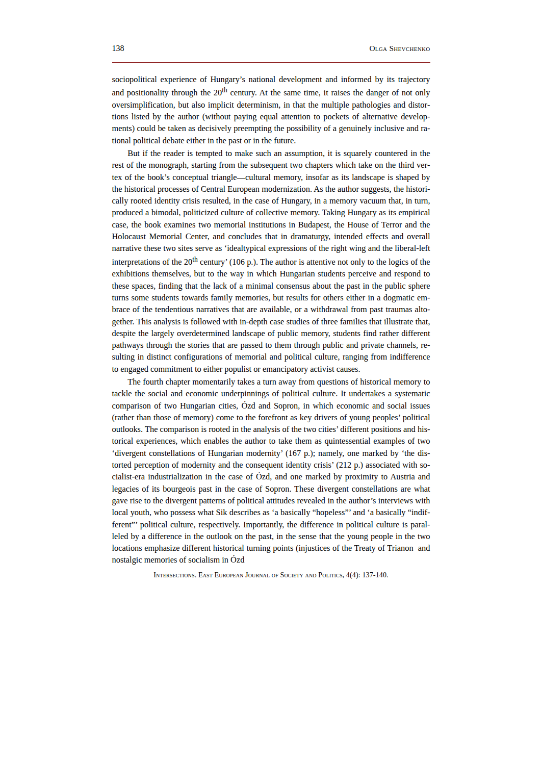138 Olga Shevchenko
sociopolitical experience of Hungary’s national development and informed by its trajectory and positionality through the 20th century. At the same time, it raises the danger of not only oversimplification, but also implicit determinism, in that the multiple pathologies and distortions listed by the author (without paying equal attention to pockets of alternative developments) could be taken as decisively preempting the possibility of a genuinely inclusive and rational political debate either in the past or in the future.
But if the reader is tempted to make such an assumption, it is squarely countered in the rest of the monograph, starting from the subsequent two chapters which take on the third vertex of the book’s conceptual triangle—cultural memory, insofar as its landscape is shaped by the historical processes of Central European modernization. As the author suggests, the historically rooted identity crisis resulted, in the case of Hungary, in a memory vacuum that, in turn, produced a bimodal, politicized culture of collective memory. Taking Hungary as its empirical case, the book examines two memorial institutions in Budapest, the House of Terror and the Holocaust Memorial Center, and concludes that in dramaturgy, intended effects and overall narrative these two sites serve as ‘idealtypical expressions of the right wing and the liberal-left interpretations of the 20th century’ (106 p.). The author is attentive not only to the logics of the exhibitions themselves, but to the way in which Hungarian students perceive and respond to these spaces, finding that the lack of a minimal consensus about the past in the public sphere turns some students towards family memories, but results for others either in a dogmatic embrace of the tendentious narratives that are available, or a withdrawal from past traumas altogether. This analysis is followed with in-depth case studies of three families that illustrate that, despite the largely overdetermined landscape of public memory, students find rather different pathways through the stories that are passed to them through public and private channels, resulting in distinct configurations of memorial and political culture, ranging from indifference to engaged commitment to either populist or emancipatory activist causes.
The fourth chapter momentarily takes a turn away from questions of historical memory to tackle the social and economic underpinnings of political culture. It undertakes a systematic comparison of two Hungarian cities, Ózd and Sopron, in which economic and social issues (rather than those of memory) come to the forefront as key drivers of young peoples’ political outlooks. The comparison is rooted in the analysis of the two cities’ different positions and historical experiences, which enables the author to take them as quintessential examples of two ‘divergent constellations of Hungarian modernity’ (167 p.); namely, one marked by ‘the distorted perception of modernity and the consequent identity crisis’ (212 p.) associated with socialist-era industrialization in the case of Ózd, and one marked by proximity to Austria and legacies of its bourgeois past in the case of Sopron. These divergent constellations are what gave rise to the divergent patterns of political attitudes revealed in the author’s interviews with local youth, who possess what Sik describes as ‘a basically “hopeless”’ and ‘a basically “indifferent”’ political culture, respectively. Importantly, the difference in political culture is paralleled by a difference in the outlook on the past, in the sense that the young people in the two locations emphasize different historical turning points (injustices of the Treaty of Trianon and nostalgic memories of socialism in Ózd
Intersections. East European Journal of Society and Politics, 4(4): 137-140.